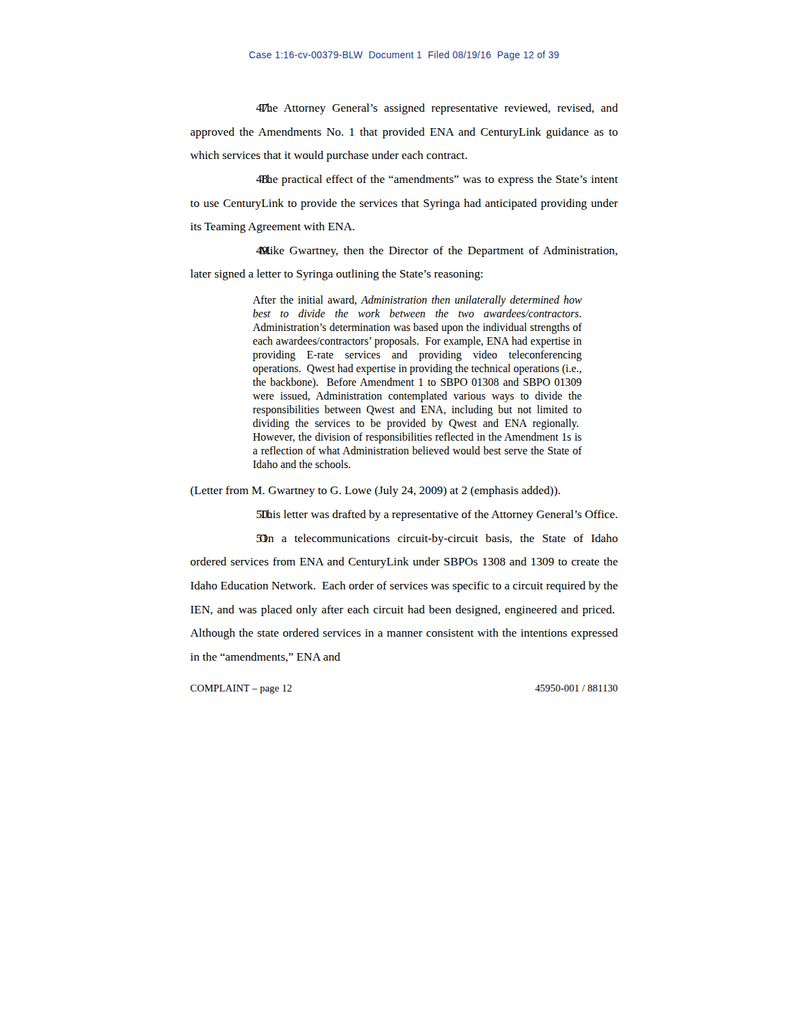Case 1:16-cv-00379-BLW Document 1 Filed 08/19/16 Page 12 of 39
47. The Attorney General’s assigned representative reviewed, revised, and approved the Amendments No. 1 that provided ENA and CenturyLink guidance as to which services that it would purchase under each contract.
48. The practical effect of the “amendments” was to express the State’s intent to use CenturyLink to provide the services that Syringa had anticipated providing under its Teaming Agreement with ENA.
49. Mike Gwartney, then the Director of the Department of Administration, later signed a letter to Syringa outlining the State’s reasoning:
After the initial award, Administration then unilaterally determined how best to divide the work between the two awardees/contractors. Administration’s determination was based upon the individual strengths of each awardees/contractors’ proposals. For example, ENA had expertise in providing E-rate services and providing video teleconferencing operations. Qwest had expertise in providing the technical operations (i.e., the backbone). Before Amendment 1 to SBPO 01308 and SBPO 01309 were issued, Administration contemplated various ways to divide the responsibilities between Qwest and ENA, including but not limited to dividing the services to be provided by Qwest and ENA regionally. However, the division of responsibilities reflected in the Amendment 1s is a reflection of what Administration believed would best serve the State of Idaho and the schools.
(Letter from M. Gwartney to G. Lowe (July 24, 2009) at 2 (emphasis added)).
50. This letter was drafted by a representative of the Attorney General’s Office.
51. On a telecommunications circuit-by-circuit basis, the State of Idaho ordered services from ENA and CenturyLink under SBPOs 1308 and 1309 to create the Idaho Education Network. Each order of services was specific to a circuit required by the IEN, and was placed only after each circuit had been designed, engineered and priced. Although the state ordered services in a manner consistent with the intentions expressed in the “amendments,” ENA and
COMPLAINT – page 12 45950-001 / 881130